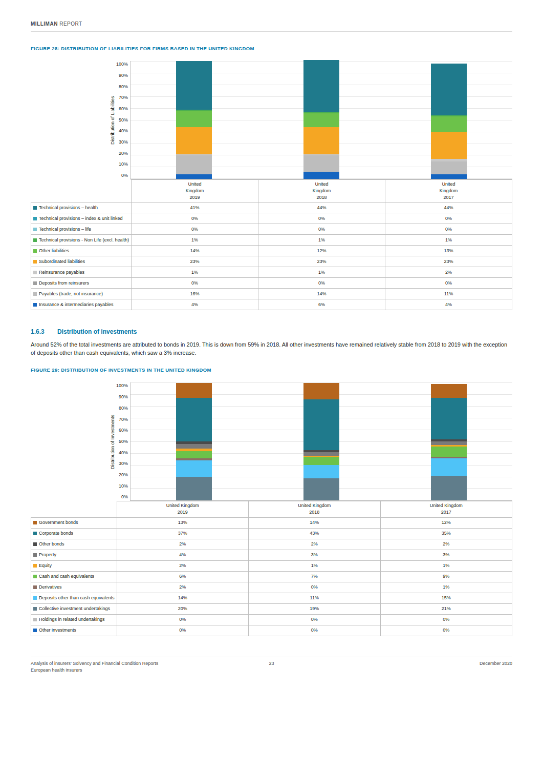MILLIMAN REPORT
FIGURE 28: DISTRIBUTION OF LIABILITIES FOR FIRMS BASED IN THE UNITED KINGDOM
Distribution of Liabilities
100%
90%
80%
70%
60%
50%
40%
30%
20%
10%
0%
| | United Kingdom 2019 | United Kingdom 2018 | United Kingdom 2017 |
| Technical provisions – health | 41% | 44% | 44% |
| Technical provisions – index & unit linked | 0% | 0% | 0% |
| Technical provisions – life | 0% | 0% | 0% |
| Technical provisions - Non Life (excl. health) | 1% | 1% | 1% |
| Other liabilities | 14% | 12% | 13% |
| Subordinated liabilities | 23% | 23% | 23% |
| Reinsurance payables | 1% | 1% | 2% |
| Deposits from reinsurers | 0% | 0% | 0% |
| Payables (trade, not insurance) | 16% | 14% | 11% |
| Insurance & intermediaries payables | 4% | 6% | 4% |
1.6.3 Distribution of investments
Around 52% of the total investments are attributed to bonds in 2019. This is down from 59% in 2018. All other investments have remained relatively stable from 2018 to 2019 with the exception of deposits other than cash equivalents, which saw a 3% increase.
FIGURE 29: DISTRIBUTION OF INVESTMENTS IN THE UNITED KINGDOM
Distribution of Investments
100%
90%
80%
70%
60%
50%
40%
30%
20%
10%
0%
| | United Kingdom 2019 | United Kingdom 2018 | United Kingdom 2017 |
| Government bonds | 13% | 14% | 12% |
| Corporate bonds | 37% | 43% | 35% |
| Other bonds | 2% | 2% | 2% |
| Property | 4% | 3% | 3% |
| Equity | 2% | 1% | 1% |
| Cash and cash equivalents | 6% | 7% | 9% |
| Derivatives | 2% | 0% | 1% |
| Deposits other than cash equivalents | 14% | 11% | 15% |
| Collective investment undertakings | 20% | 19% | 21% |
| Holdings in related undertakings | 0% | 0% | 0% |
| Other investments | 0% | 0% | 0% |
Analysis of insurers’ Solvency and Financial Condition Reports
European health insurers
23
December 2020